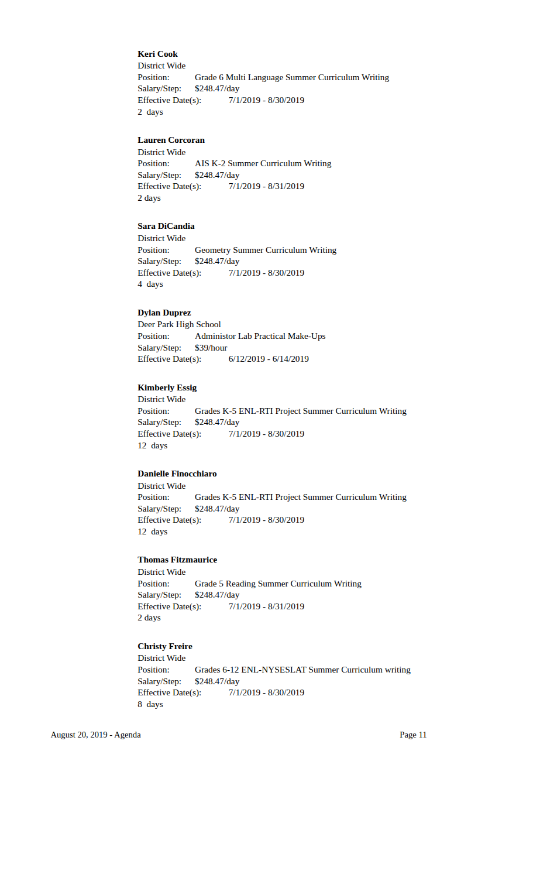Keri Cook
District Wide
Position: Grade 6 Multi Language Summer Curriculum Writing
Salary/Step:$248.47/day
Effective Date(s):
7/1/2019 - 8/30/2019
2 days
Lauren Corcoran
District Wide
Position: AIS K-2 Summer Curriculum Writing
Salary/Step:$248.47/day
Effective Date(s):
7/1/2019 - 8/31/2019
2 days
Sara DiCandia
District Wide
Position: Geometry Summer Curriculum Writing
Salary/Step:$248.47/day
Effective Date(s):
7/1/2019 - 8/30/2019
4 days
Dylan Duprez
Deer Park High School
Position: Administor Lab Practical Make-Ups
Salary/Step:$39/hour
Effective Date(s):
6/12/2019 - 6/14/2019
Kimberly Essig
District Wide
Position: Grades K-5 ENL-RTI Project Summer Curriculum Writing
Salary/Step:$248.47/day
Effective Date(s):
7/1/2019 - 8/30/2019
12 days
Danielle Finocchiaro
District Wide
Position: Grades K-5 ENL-RTI Project Summer Curriculum Writing
Salary/Step:$248.47/day
Effective Date(s):
7/1/2019 - 8/30/2019
12 days
Thomas Fitzmaurice
District Wide
Position: Grade 5 Reading Summer Curriculum Writing
Salary/Step:$248.47/day
Effective Date(s):
7/1/2019 - 8/31/2019
2 days
Christy Freire
District Wide
Position: Grades 6-12 ENL-NYSESLAT Summer Curriculum writing
Salary/Step:$248.47/day
Effective Date(s):
7/1/2019 - 8/30/2019
8 days
August 20, 2019 - Agenda Page 11